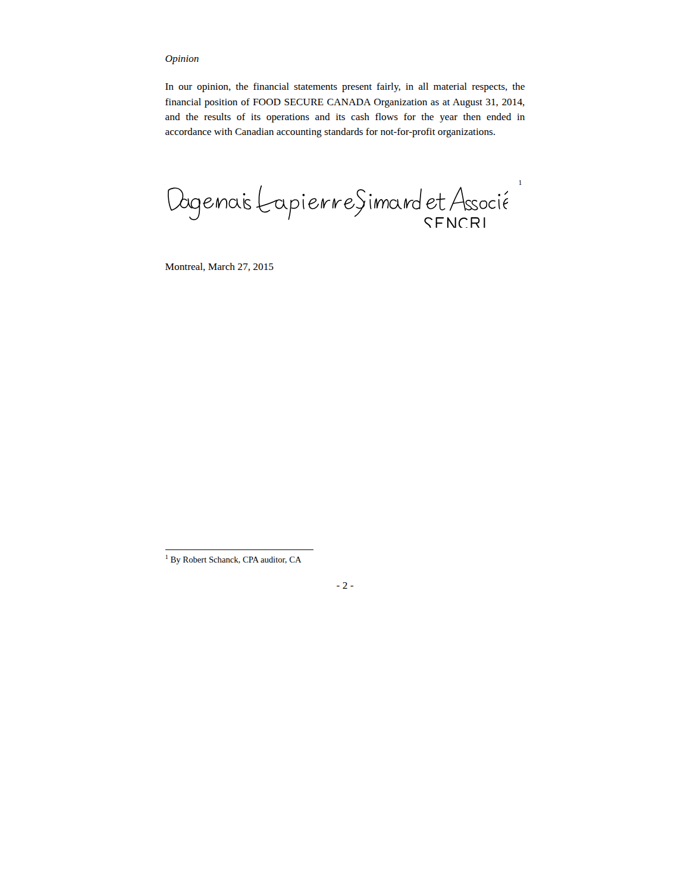Opinion
In our opinion, the financial statements present fairly, in all material respects, the financial position of FOOD SECURE CANADA Organization as at August 31, 2014, and the results of its operations and its cash flows for the year then ended in accordance with Canadian accounting standards for not-for-profit organizations.
1
Montreal, March 27, 2015
1 By Robert Schanck, CPA auditor, CA
- 2 -